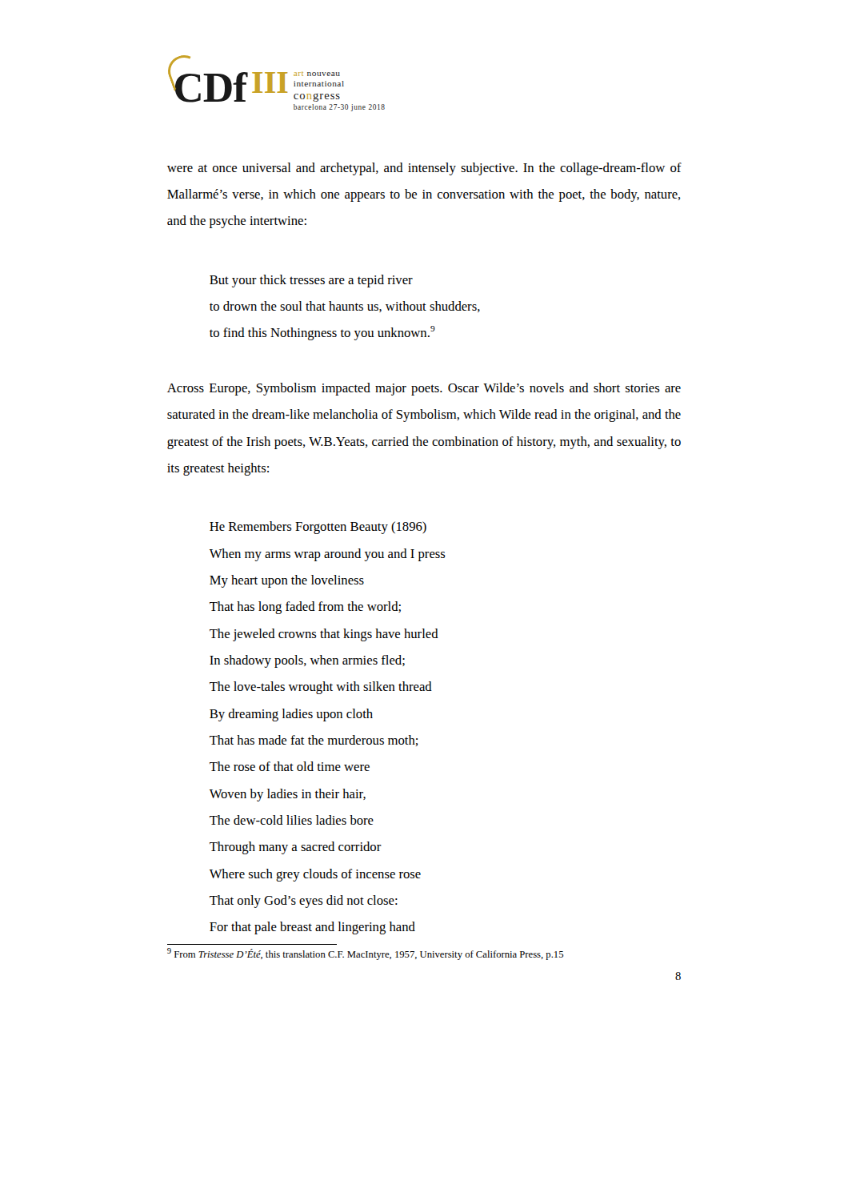CDf III art nouveau international congress barcelona 27-30 june 2018
were at once universal and archetypal, and intensely subjective. In the collage-dream-flow of Mallarmé’s verse, in which one appears to be in conversation with the poet, the body, nature, and the psyche intertwine:
But your thick tresses are a tepid river
to drown the soul that haunts us, without shudders,
to find this Nothingness to you unknown.9
Across Europe, Symbolism impacted major poets. Oscar Wilde’s novels and short stories are saturated in the dream-like melancholia of Symbolism, which Wilde read in the original, and the greatest of the Irish poets, W.B.Yeats, carried the combination of history, myth, and sexuality, to its greatest heights:
He Remembers Forgotten Beauty (1896)
When my arms wrap around you and I press
My heart upon the loveliness
That has long faded from the world;
The jeweled crowns that kings have hurled
In shadowy pools, when armies fled;
The love-tales wrought with silken thread
By dreaming ladies upon cloth
That has made fat the murderous moth;
The rose of that old time were
Woven by ladies in their hair,
The dew-cold lilies ladies bore
Through many a sacred corridor
Where such grey clouds of incense rose
That only God’s eyes did not close:
For that pale breast and lingering hand
9 From Tristesse D’Été, this translation C.F. MacIntyre, 1957, University of California Press, p.15
8